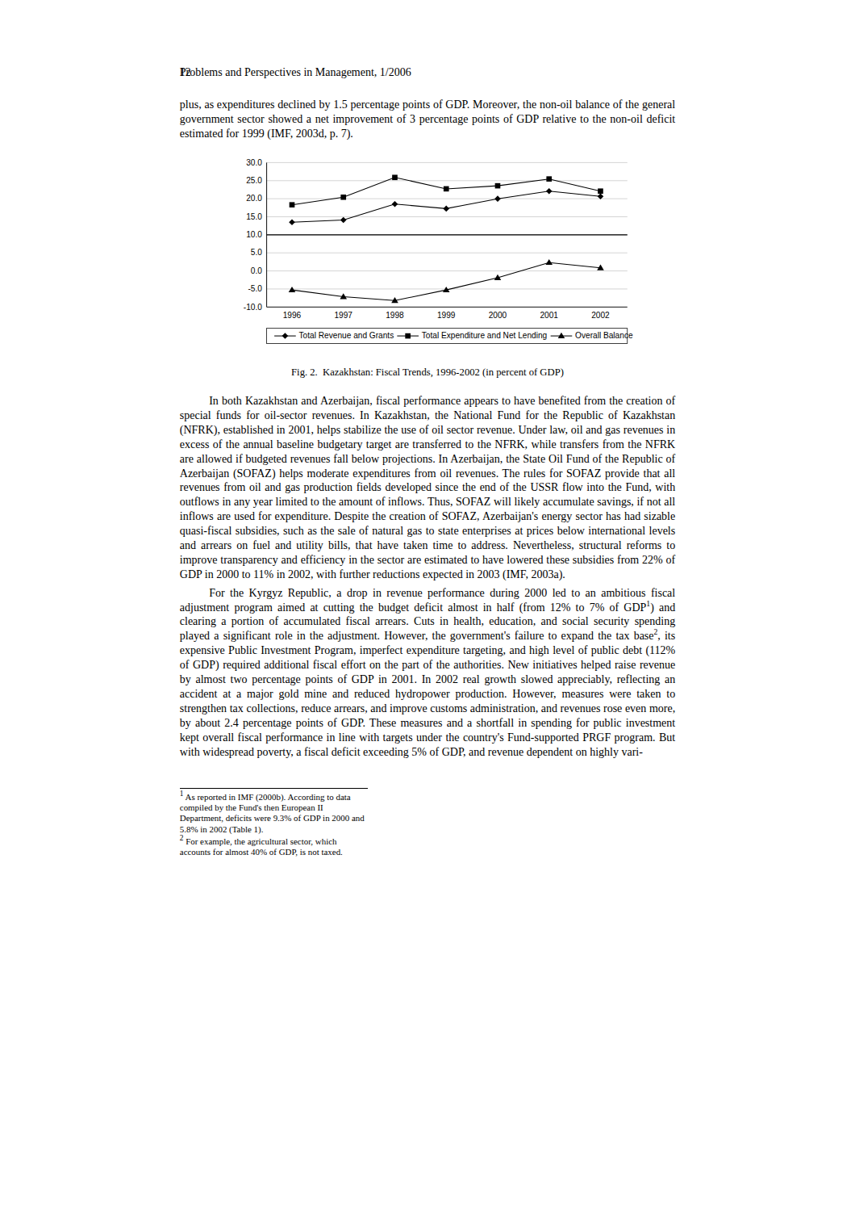12 Problems and Perspectives in Management, 1/2006
plus, as expenditures declined by 1.5 percentage points of GDP. Moreover, the non-oil balance of the general government sector showed a net improvement of 3 percentage points of GDP relative to the non-oil deficit estimated for 1999 (IMF, 2003d, p. 7).
30.0 25.0 20.0 15.0 10.0 5.0 0.0 -5.0 -10.0 1996 1997 1998 1999 2000 2001 2002 Total Revenue and Grants Total Expenditure and Net Lending Overall Balance
Fig. 2. Kazakhstan: Fiscal Trends, 1996-2002 (in percent of GDP)
In both Kazakhstan and Azerbaijan, fiscal performance appears to have benefited from the creation of special funds for oil-sector revenues. In Kazakhstan, the National Fund for the Republic of Kazakhstan (NFRK), established in 2001, helps stabilize the use of oil sector revenue. Under law, oil and gas revenues in excess of the annual baseline budgetary target are transferred to the NFRK, while transfers from the NFRK are allowed if budgeted revenues fall below projections. In Azerbaijan, the State Oil Fund of the Republic of Azerbaijan (SOFAZ) helps moderate expenditures from oil revenues. The rules for SOFAZ provide that all revenues from oil and gas production fields developed since the end of the USSR flow into the Fund, with outflows in any year limited to the amount of inflows. Thus, SOFAZ will likely accumulate savings, if not all inflows are used for expenditure. Despite the creation of SOFAZ, Azerbaijan's energy sector has had sizable quasi-fiscal subsidies, such as the sale of natural gas to state enterprises at prices below international levels and arrears on fuel and utility bills, that have taken time to address. Nevertheless, structural reforms to improve transparency and efficiency in the sector are estimated to have lowered these subsidies from 22% of GDP in 2000 to 11% in 2002, with further reductions expected in 2003 (IMF, 2003a).
For the Kyrgyz Republic, a drop in revenue performance during 2000 led to an ambitious fiscal adjustment program aimed at cutting the budget deficit almost in half (from 12% to 7% of GDP1) and clearing a portion of accumulated fiscal arrears. Cuts in health, education, and social security spending played a significant role in the adjustment. However, the government's failure to expand the tax base2, its expensive Public Investment Program, imperfect expenditure targeting, and high level of public debt (112% of GDP) required additional fiscal effort on the part of the authorities. New initiatives helped raise revenue by almost two percentage points of GDP in 2001. In 2002 real growth slowed appreciably, reflecting an accident at a major gold mine and reduced hydropower production. However, measures were taken to strengthen tax collections, reduce arrears, and improve customs administration, and revenues rose even more, by about 2.4 percentage points of GDP. These measures and a shortfall in spending for public investment kept overall fiscal performance in line with targets under the country's Fund-supported PRGF program. But with widespread poverty, a fiscal deficit exceeding 5% of GDP, and revenue dependent on highly vari-
1 As reported in IMF (2000b). According to data compiled by the Fund's then European II Department, deficits were 9.3% of GDP in 2000 and 5.8% in 2002 (Table 1).
2 For example, the agricultural sector, which accounts for almost 40% of GDP, is not taxed.